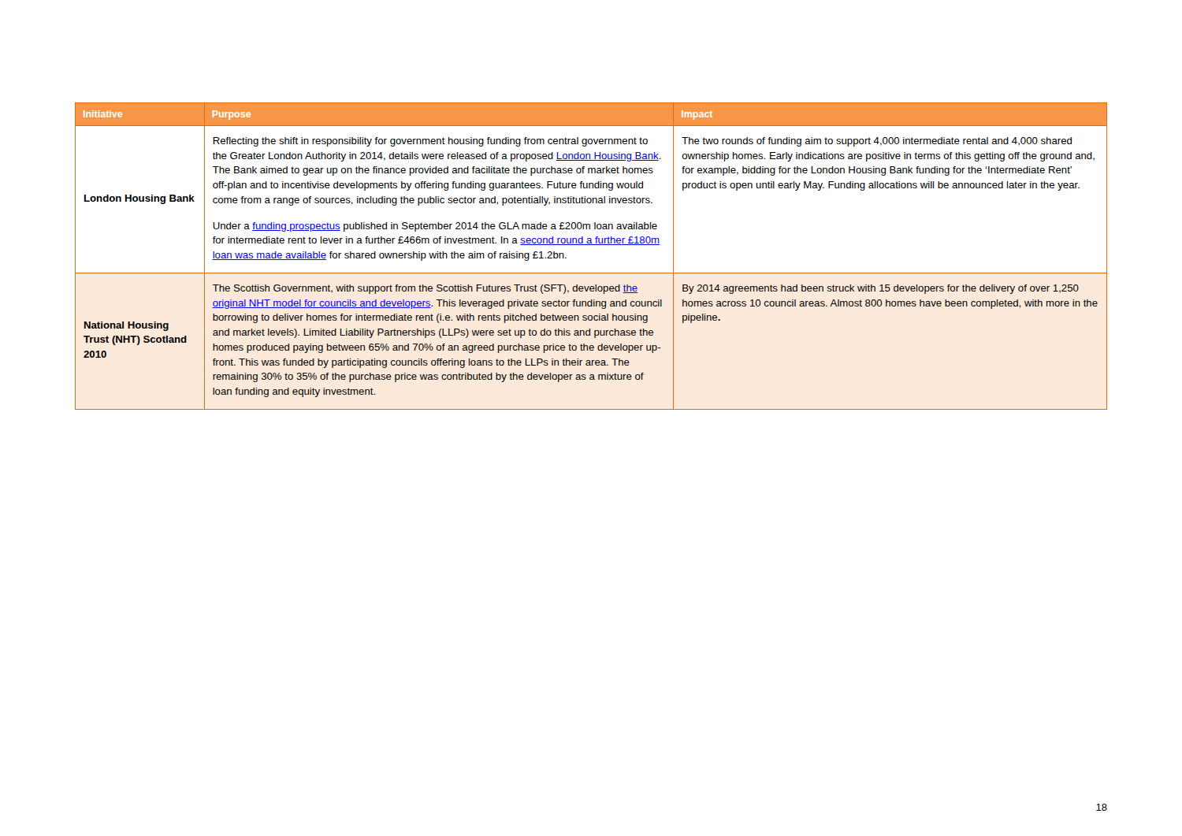| Initiative | Purpose | Impact |
| --- | --- | --- |
| London Housing Bank | Reflecting the shift in responsibility for government housing funding from central government to the Greater London Authority in 2014, details were released of a proposed London Housing Bank . The Bank aimed to gear up on the finance provided and facilitate the purchase of market homes off-plan and to incentivise developments by offering funding guarantees. Future funding would come from a range of sources, including the public sector and, potentially, institutional investors. Under a funding prospectus published in September 2014 the GLA made a £200m loan available for intermediate rent to lever in a further £466m of investment. In a second round a further £180m loan was made available for shared ownership with the aim of raising £1.2bn. | The two rounds of funding aim to support 4,000 intermediate rental and 4,000 shared ownership homes. Early indications are positive in terms of this getting off the ground and, for example, bidding for the London Housing Bank funding for the ‘Intermediate Rent’ product is open until early May. Funding allocations will be announced later in the year. |
| National Housing Trust (NHT) Scotland 2010 | The Scottish Government, with support from the Scottish Futures Trust (SFT), developed the original NHT model for councils and developers . This leveraged private sector funding and council borrowing to deliver homes for intermediate rent (i.e. with rents pitched between social housing and market levels). Limited Liability Partnerships (LLPs) were set up to do this and purchase the homes produced paying between 65% and 70% of an agreed purchase price to the developer up-front. This was funded by participating councils offering loans to the LLPs in their area. The remaining 30% to 35% of the purchase price was contributed by the developer as a mixture of loan funding and equity investment. | By 2014 agreements had been struck with 15 developers for the delivery of over 1,250 homes across 10 council areas. Almost 800 homes have been completed, with more in the pipeline . |
18